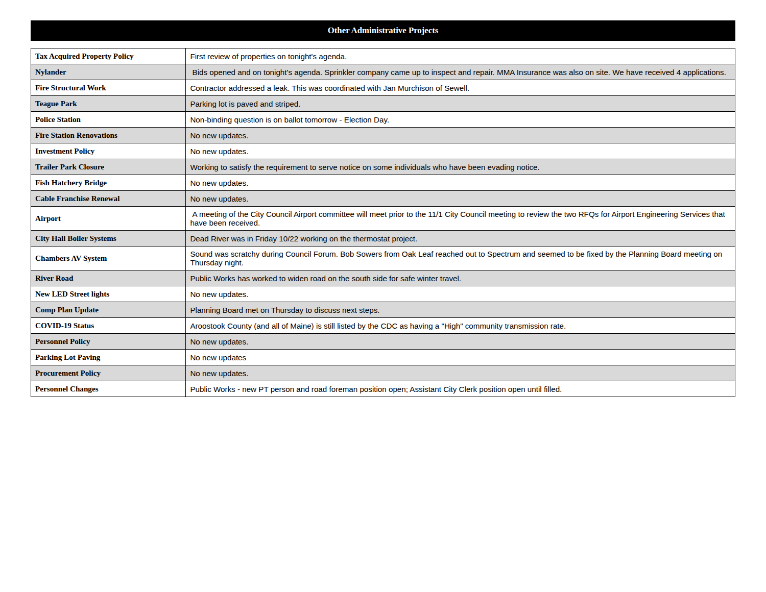Other Administrative Projects
| Tax Acquired Property Policy | First review of properties on tonight's agenda. |
| Nylander | Bids opened and on tonight's agenda. Sprinkler company came up to inspect and repair. MMA Insurance was also on site. We have received 4 applications. |
| Fire Structural Work | Contractor addressed a leak. This was coordinated with Jan Murchison of Sewell. |
| Teague Park | Parking lot is paved and striped. |
| Police Station | Non-binding question is on ballot tomorrow - Election Day. |
| Fire Station Renovations | No new updates. |
| Investment Policy | No new updates. |
| Trailer Park Closure | Working to satisfy the requirement to serve notice on some individuals who have been evading notice. |
| Fish Hatchery Bridge | No new updates. |
| Cable Franchise Renewal | No new updates. |
| Airport | A meeting of the City Council Airport committee will meet prior to the 11/1 City Council meeting to review the two RFQs for Airport Engineering Services that have been received. |
| City Hall Boiler Systems | Dead River was in Friday 10/22 working on the thermostat project. |
| Chambers AV System | Sound was scratchy during Council Forum. Bob Sowers from Oak Leaf reached out to Spectrum and seemed to be fixed by the Planning Board meeting on Thursday night. |
| River Road | Public Works has worked to widen road on the south side for safe winter travel. |
| New LED Street lights | No new updates. |
| Comp Plan Update | Planning Board met on Thursday to discuss next steps. |
| COVID-19 Status | Aroostook County (and all of Maine) is still listed by the CDC as having a "High" community transmission rate. |
| Personnel Policy | No new updates. |
| Parking Lot Paving | No new updates |
| Procurement Policy | No new updates. |
| Personnel Changes | Public Works - new PT person and road foreman position open; Assistant City Clerk position open until filled. |